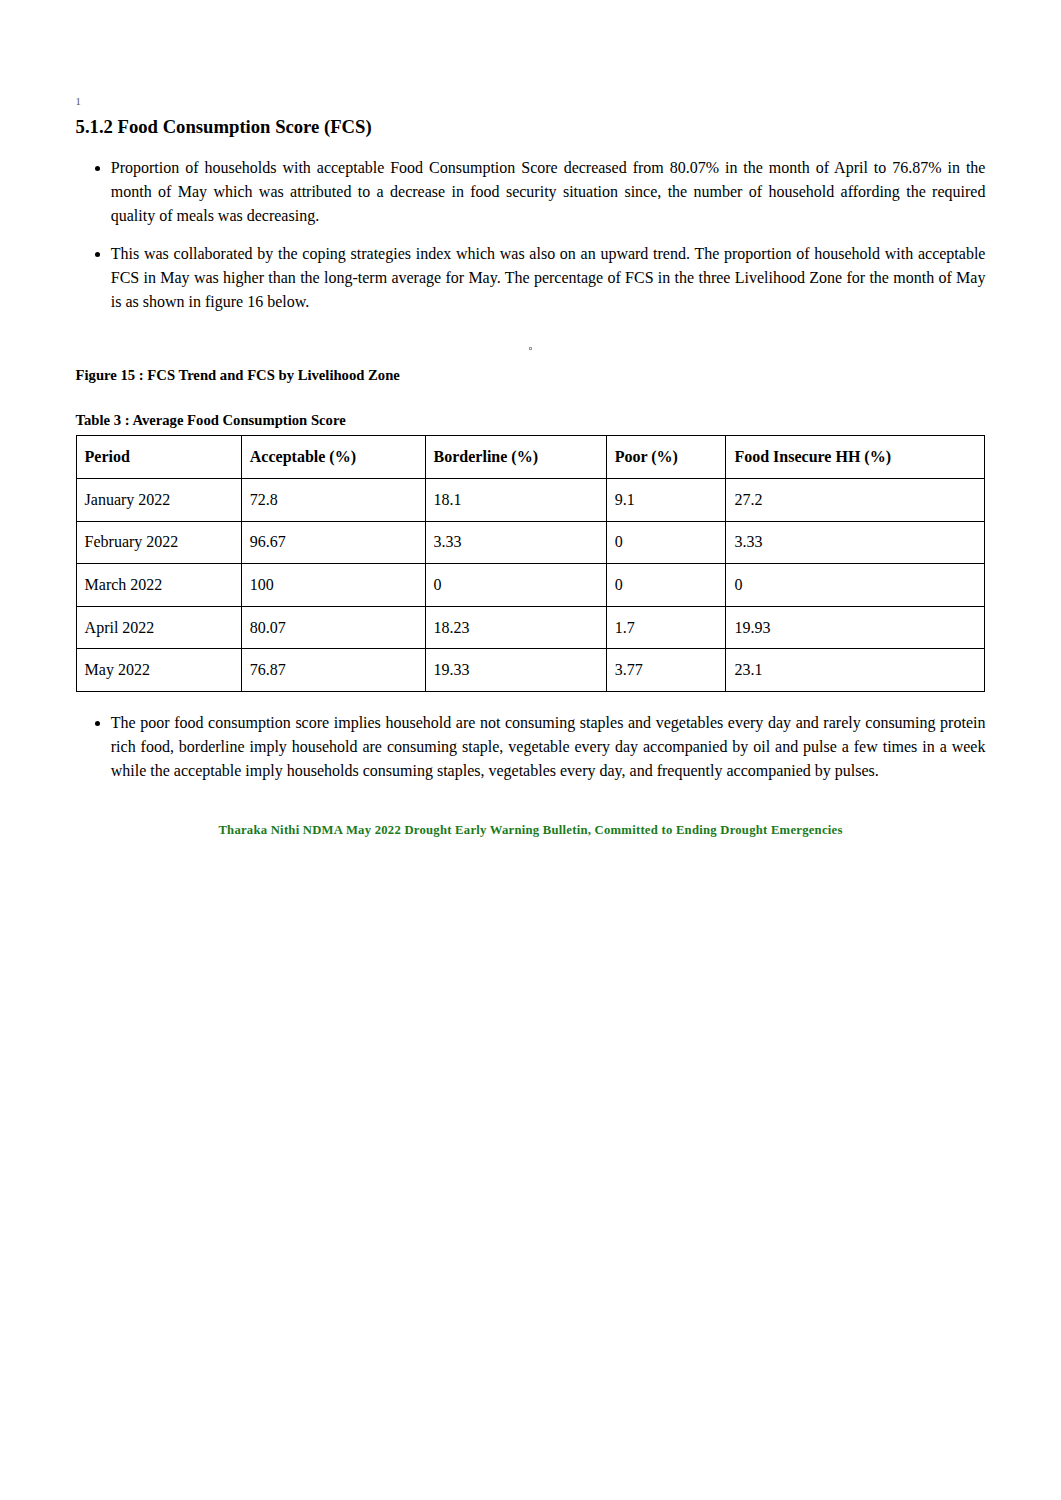1
5.1.2 Food Consumption Score (FCS)
Proportion of households with acceptable Food Consumption Score decreased from 80.07% in the month of April to 76.87% in the month of May which was attributed to a decrease in food security situation since, the number of household affording the required quality of meals was decreasing.
This was collaborated by the coping strategies index which was also on an upward trend. The proportion of household with acceptable FCS in May was higher than the long-term average for May. The percentage of FCS in the three Livelihood Zone for the month of May is as shown in figure 16 below.
Figure 15 : FCS Trend and FCS by Livelihood Zone
Table 3 : Average Food Consumption Score
| Period | Acceptable (%) | Borderline (%) | Poor (%) | Food Insecure HH (%) |
| --- | --- | --- | --- | --- |
| January 2022 | 72.8 | 18.1 | 9.1 | 27.2 |
| February 2022 | 96.67 | 3.33 | 0 | 3.33 |
| March 2022 | 100 | 0 | 0 | 0 |
| April 2022 | 80.07 | 18.23 | 1.7 | 19.93 |
| May 2022 | 76.87 | 19.33 | 3.77 | 23.1 |
The poor food consumption score implies household are not consuming staples and vegetables every day and rarely consuming protein rich food, borderline imply household are consuming staple, vegetable every day accompanied by oil and pulse a few times in a week while the acceptable imply households consuming staples, vegetables every day, and frequently accompanied by pulses.
Tharaka Nithi NDMA May 2022 Drought Early Warning Bulletin, Committed to Ending Drought Emergencies